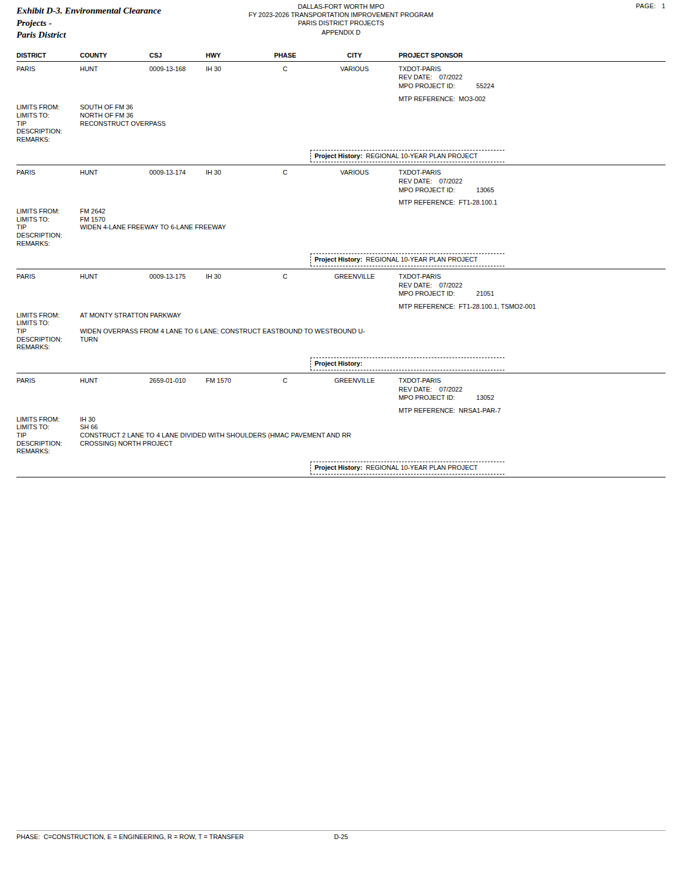Exhibit D-3. Environmental Clearance Projects -
Paris District
PAGE: 1
DALLAS-FORT WORTH MPO
FY 2023-2026 TRANSPORTATION IMPROVEMENT PROGRAM
PARIS DISTRICT PROJECTS
APPENDIX D
DISTRICT
COUNTY
CSJ
HWY
PHASE
CITY
PROJECT SPONSOR
PARIS
HUNT
0009-13-168
IH 30
C
VARIOUS
TXDOT-PARIS
REV DATE: 07/2022
MPO PROJECT ID: 55224
MTP REFERENCE: MO3-002
LIMITS FROM:
SOUTH OF FM 36
LIMITS TO:
NORTH OF FM 36
TIP
DESCRIPTION:
RECONSTRUCT OVERPASS
REMARKS:
Project History: REGIONAL 10-YEAR PLAN PROJECT
PARIS
HUNT
0009-13-174
IH 30
C
VARIOUS
TXDOT-PARIS
REV DATE: 07/2022
MPO PROJECT ID: 13065
MTP REFERENCE: FT1-28.100.1
LIMITS FROM:
FM 2642
LIMITS TO:
FM 1570
TIP
DESCRIPTION:
WIDEN 4-LANE FREEWAY TO 6-LANE FREEWAY
REMARKS:
Project History: REGIONAL 10-YEAR PLAN PROJECT
PARIS
HUNT
0009-13-175
IH 30
C
GREENVILLE
TXDOT-PARIS
REV DATE: 07/2022
MPO PROJECT ID: 21051
MTP REFERENCE: FT1-28.100.1, TSMO2-001
LIMITS FROM:
AT MONTY STRATTON PARKWAY
LIMITS TO:
TIP
DESCRIPTION:
WIDEN OVERPASS FROM 4 LANE TO 6 LANE; CONSTRUCT EASTBOUND TO WESTBOUND U-
TURN
REMARKS:
Project History:
PARIS
HUNT
2659-01-010
FM 1570
C
GREENVILLE
TXDOT-PARIS
REV DATE: 07/2022
MPO PROJECT ID: 13052
MTP REFERENCE: NRSA1-PAR-7
LIMITS FROM:
IH 30
LIMITS TO:
SH 66
TIP
DESCRIPTION:
CONSTRUCT 2 LANE TO 4 LANE DIVIDED WITH SHOULDERS (HMAC PAVEMENT AND RR
CROSSING) NORTH PROJECT
REMARKS:
Project History: REGIONAL 10-YEAR PLAN PROJECT
PHASE: C=CONSTRUCTION, E = ENGINEERING, R = ROW, T = TRANSFER
D-25